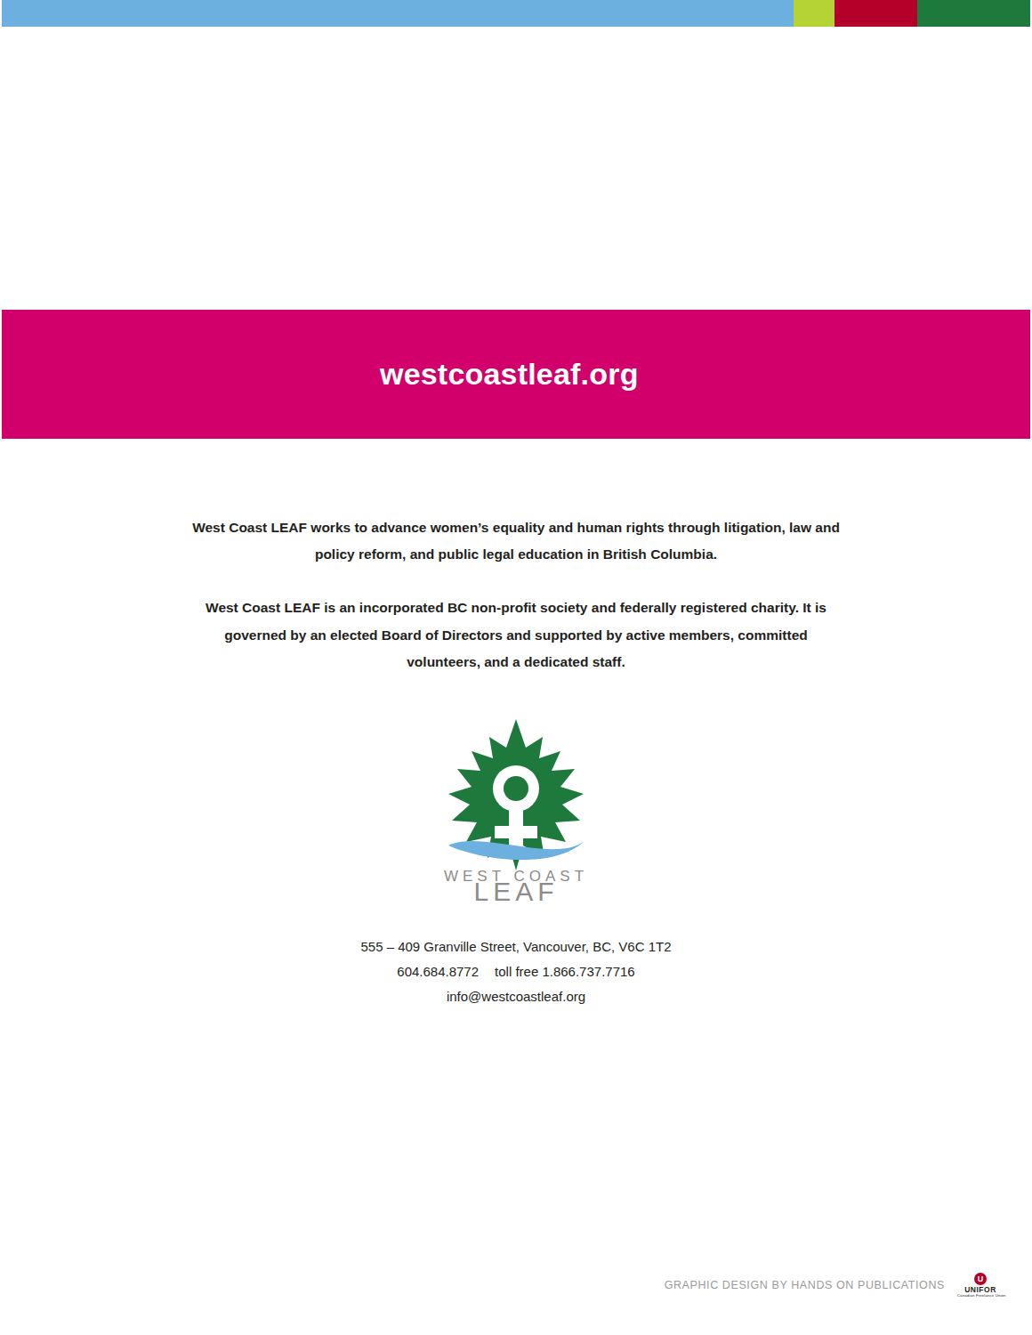westcoastleaf.org
West Coast LEAF works to advance women’s equality and human rights through litigation, law and policy reform, and public legal education in British Columbia.
West Coast LEAF is an incorporated BC non-profit society and federally registered charity. It is governed by an elected Board of Directors and supported by active members, committed volunteers, and a dedicated staff.
WEST COAST LEAF
555 – 409 Granville Street, Vancouver, BC, V6C 1T2
604.684.8772 toll free 1.866.737.7716
info@westcoastleaf.org
Graphic design by Hands On Publications U UNIFOR Canadian Freelance Union